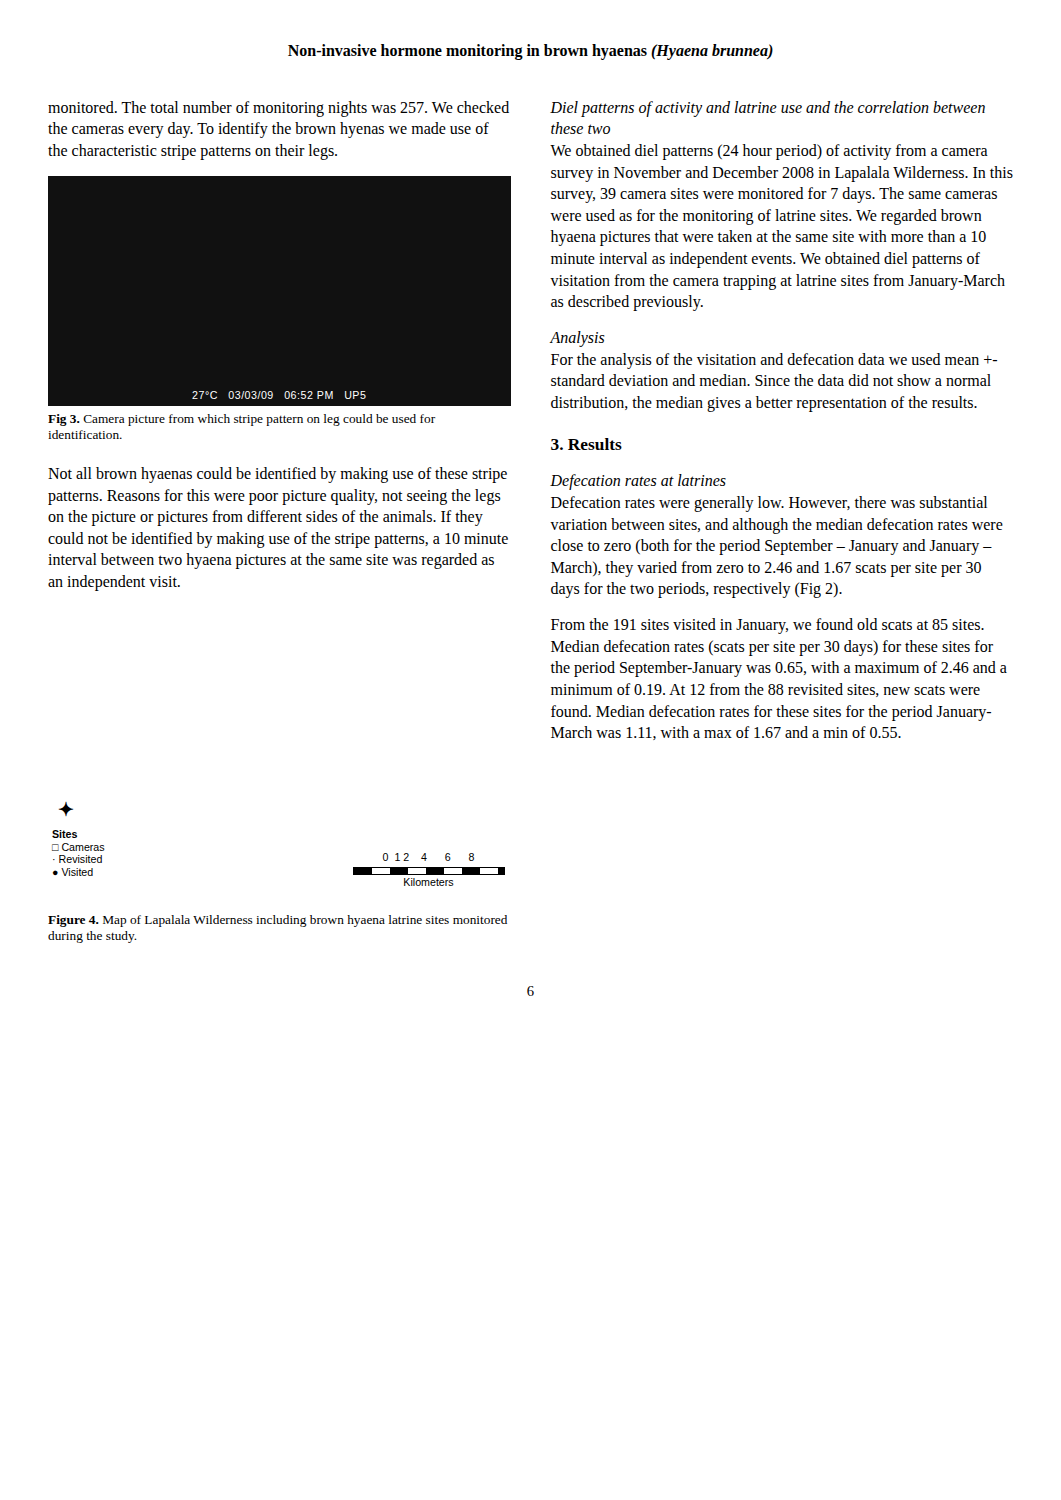Non-invasive hormone monitoring in brown hyaenas (Hyaena brunnea)
monitored. The total number of monitoring nights was 257. We checked the cameras every day. To identify the brown hyenas we made use of the characteristic stripe patterns on their legs.
27°C 03/03/09 06:52 PM UP5
Fig 3. Camera picture from which stripe pattern on leg could be used for identification.
Not all brown hyaenas could be identified by making use of these stripe patterns. Reasons for this were poor picture quality, not seeing the legs on the picture or pictures from different sides of the animals. If they could not be identified by making use of the stripe patterns, a 10 minute interval between two hyaena pictures at the same site was regarded as an independent visit.
✦
Sites
□ Cameras
· Revisited
● Visited
0 1 2 4 6 8 Kilometers
Figure 4. Map of Lapalala Wilderness including brown hyaena latrine sites monitored during the study.
Diel patterns of activity and latrine use and the correlation between these two
We obtained diel patterns (24 hour period) of activity from a camera survey in November and December 2008 in Lapalala Wilderness. In this survey, 39 camera sites were monitored for 7 days. The same cameras were used as for the monitoring of latrine sites. We regarded brown hyaena pictures that were taken at the same site with more than a 10 minute interval as independent events. We obtained diel patterns of visitation from the camera trapping at latrine sites from January-March as described previously.
Analysis
For the analysis of the visitation and defecation data we used mean +- standard deviation and median. Since the data did not show a normal distribution, the median gives a better representation of the results.
3. Results
Defecation rates at latrines
Defecation rates were generally low. However, there was substantial variation between sites, and although the median defecation rates were close to zero (both for the period September – January and January – March), they varied from zero to 2.46 and 1.67 scats per site per 30 days for the two periods, respectively (Fig 2).
From the 191 sites visited in January, we found old scats at 85 sites. Median defecation rates (scats per site per 30 days) for these sites for the period September-January was 0.65, with a maximum of 2.46 and a minimum of 0.19. At 12 from the 88 revisited sites, new scats were found. Median defecation rates for these sites for the period January-March was 1.11, with a max of 1.67 and a min of 0.55.
6